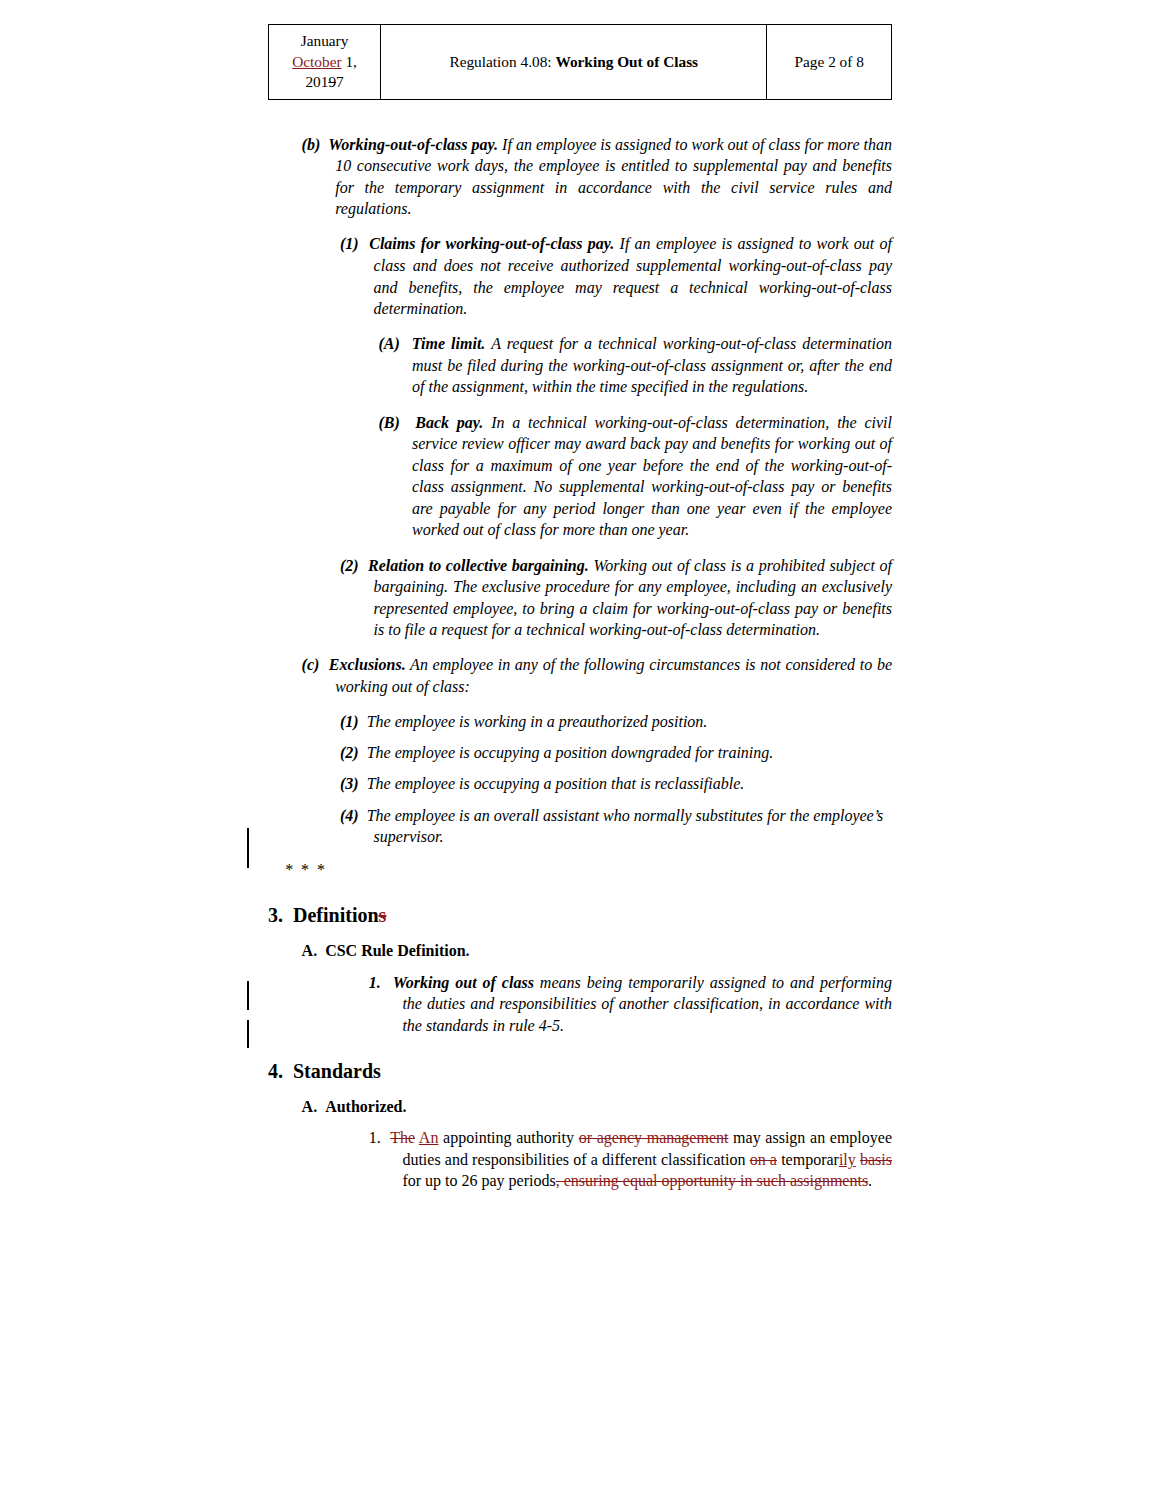| January October 1, 201 9 7 | Regulation 4.08: Working Out of Class | Page 2 of 8 |
(b) Working-out-of-class pay. If an employee is assigned to work out of class for more than 10 consecutive work days, the employee is entitled to supplemental pay and benefits for the temporary assignment in accordance with the civil service rules and regulations.
(1) Claims for working-out-of-class pay. If an employee is assigned to work out of class and does not receive authorized supplemental working-out-of-class pay and benefits, the employee may request a technical working-out-of-class determination.
(A) Time limit. A request for a technical working-out-of-class determination must be filed during the working-out-of-class assignment or, after the end of the assignment, within the time specified in the regulations.
(B) Back pay. In a technical working-out-of-class determination, the civil service review officer may award back pay and benefits for working out of class for a maximum of one year before the end of the working-out-of-class assignment. No supplemental working-out-of-class pay or benefits are payable for any period longer than one year even if the employee worked out of class for more than one year.
(2) Relation to collective bargaining. Working out of class is a prohibited subject of bargaining. The exclusive procedure for any employee, including an exclusively represented employee, to bring a claim for working-out-of-class pay or benefits is to file a request for a technical working-out-of-class determination.
(c) Exclusions. An employee in any of the following circumstances is not considered to be working out of class:
(1) The employee is working in a preauthorized position.
(2) The employee is occupying a position downgraded for training.
(3) The employee is occupying a position that is reclassifiable.
(4) The employee is an overall assistant who normally substitutes for the employee’s supervisor.
* * *
3. Definitions
A. CSC Rule Definition.
1. Working out of class means being temporarily assigned to and performing the duties and responsibilities of another classification, in accordance with the standards in rule 4-5.
4. Standards
A. Authorized.
1. The An appointing authority or agency management may assign an employee duties and responsibilities of a different classification on a temporarily basis for up to 26 pay periods, ensuring equal opportunity in such assignments.